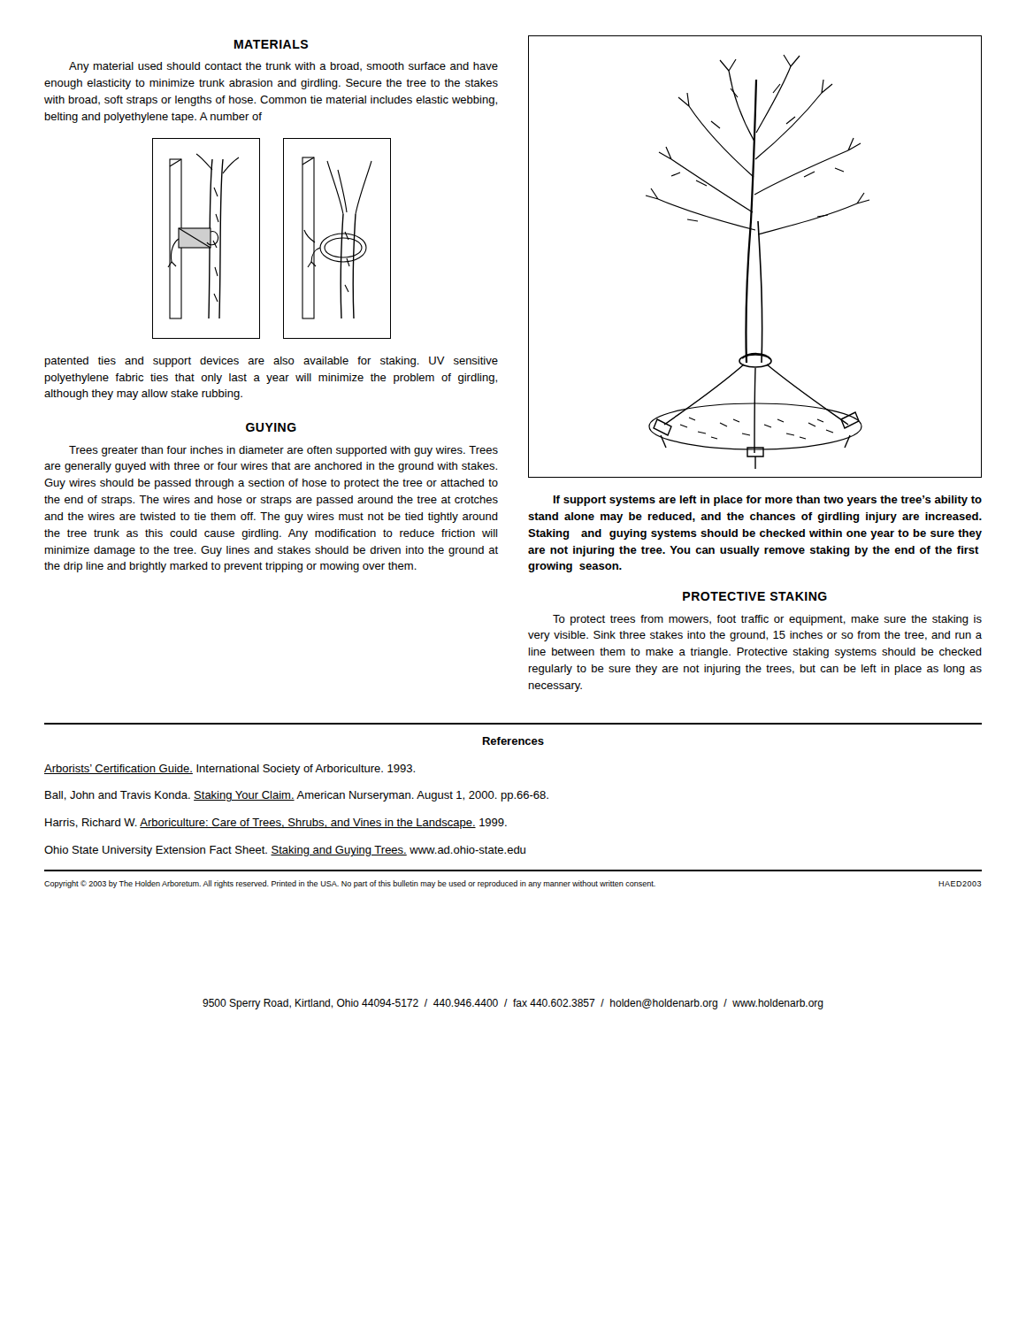MATERIALS
Any material used should contact the trunk with a broad, smooth surface and have enough elasticity to minimize trunk abrasion and girdling. Secure the tree to the stakes with broad, soft straps or lengths of hose. Common tie material includes elastic webbing, belting and polyethylene tape. A number of
patented ties and support devices are also available for staking. UV sensitive polyethylene fabric ties that only last a year will minimize the problem of girdling, although they may allow stake rubbing.
GUYING
Trees greater than four inches in diameter are often supported with guy wires. Trees are generally guyed with three or four wires that are anchored in the ground with stakes. Guy wires should be passed through a section of hose to protect the tree or attached to the end of straps. The wires and hose or straps are passed around the tree at crotches and the wires are twisted to tie them off. The guy wires must not be tied tightly around the tree trunk as this could cause girdling. Any modification to reduce friction will minimize damage to the tree. Guy lines and stakes should be driven into the ground at the drip line and brightly marked to prevent tripping or mowing over them.
If support systems are left in place for more than two years the tree’s ability to stand alone may be reduced, and the chances of girdling injury are increased. Staking and guying systems should be checked within one year to be sure they are not injuring the tree. You can usually remove staking by the end of the first growing season.
PROTECTIVE STAKING
To protect trees from mowers, foot traffic or equipment, make sure the staking is very visible. Sink three stakes into the ground, 15 inches or so from the tree, and run a line between them to make a triangle. Protective staking systems should be checked regularly to be sure they are not injuring the trees, but can be left in place as long as necessary.
References
Arborists’ Certification Guide. International Society of Arboriculture. 1993.
Ball, John and Travis Konda. Staking Your Claim. American Nurseryman. August 1, 2000. pp.66-68.
Harris, Richard W. Arboriculture: Care of Trees, Shrubs, and Vines in the Landscape. 1999.
Ohio State University Extension Fact Sheet. Staking and Guying Trees. www.ad.ohio-state.edu
Copyright © 2003 by The Holden Arboretum. All rights reserved. Printed in the USA. No part of this bulletin may be used or reproduced in any manner without written consent. HAED2003
9500 Sperry Road, Kirtland, Ohio 44094-5172 / 440.946.4400 / fax 440.602.3857 / holden@holdenarb.org / www.holdenarb.org